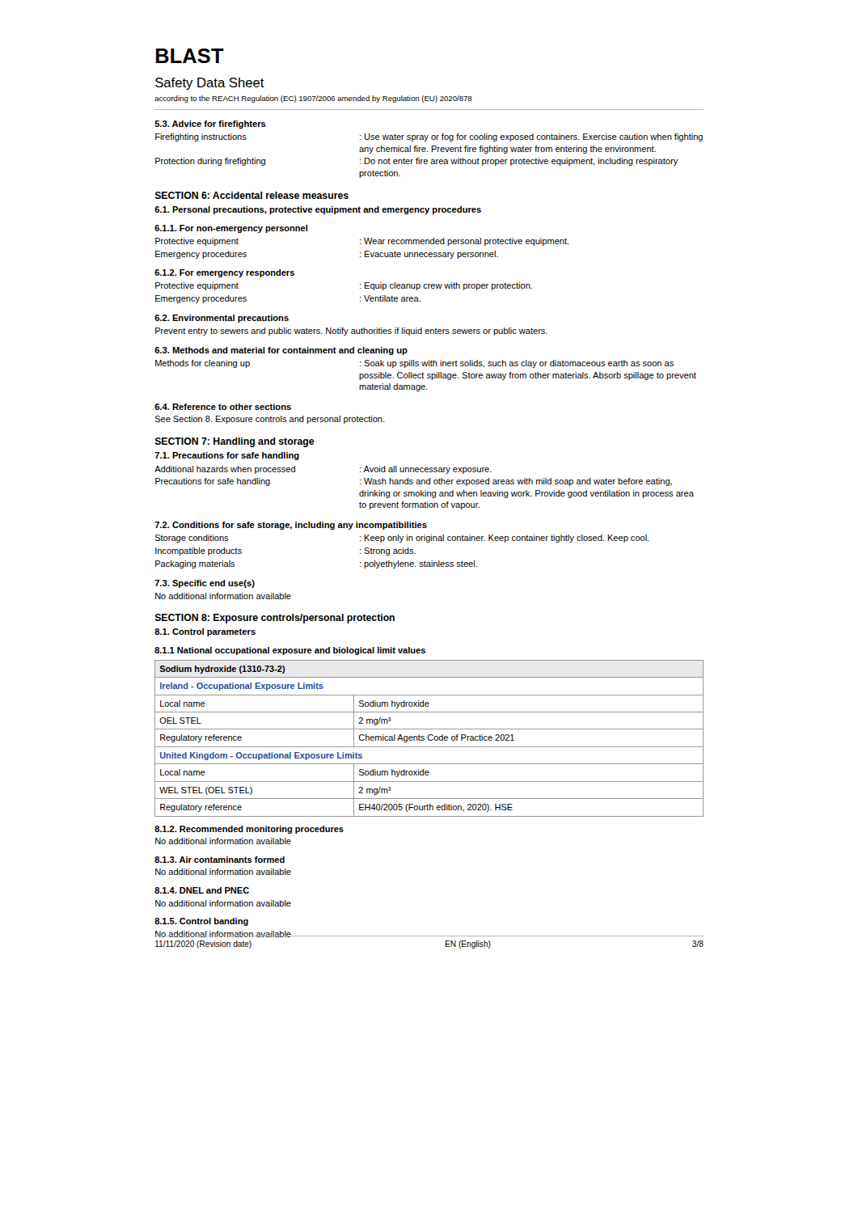BLAST
Safety Data Sheet
according to the REACH Regulation (EC) 1907/2006 amended by Regulation (EU) 2020/878
5.3. Advice for firefighters
Firefighting instructions
: Use water spray or fog for cooling exposed containers. Exercise caution when fighting any chemical fire. Prevent fire fighting water from entering the environment.
Protection during firefighting
: Do not enter fire area without proper protective equipment, including respiratory protection.
SECTION 6: Accidental release measures
6.1. Personal precautions, protective equipment and emergency procedures
6.1.1. For non-emergency personnel
Protective equipment
: Wear recommended personal protective equipment.
Emergency procedures
: Evacuate unnecessary personnel.
6.1.2. For emergency responders
Protective equipment
: Equip cleanup crew with proper protection.
Emergency procedures
: Ventilate area.
6.2. Environmental precautions
Prevent entry to sewers and public waters. Notify authorities if liquid enters sewers or public waters.
6.3. Methods and material for containment and cleaning up
Methods for cleaning up
: Soak up spills with inert solids, such as clay or diatomaceous earth as soon as possible. Collect spillage. Store away from other materials. Absorb spillage to prevent material damage.
6.4. Reference to other sections
See Section 8. Exposure controls and personal protection.
SECTION 7: Handling and storage
7.1. Precautions for safe handling
Additional hazards when processed
: Avoid all unnecessary exposure.
Precautions for safe handling
: Wash hands and other exposed areas with mild soap and water before eating, drinking or smoking and when leaving work. Provide good ventilation in process area to prevent formation of vapour.
7.2. Conditions for safe storage, including any incompatibilities
Storage conditions
: Keep only in original container. Keep container tightly closed. Keep cool.
Incompatible products
: Strong acids.
Packaging materials
: polyethylene. stainless steel.
7.3. Specific end use(s)
No additional information available
SECTION 8: Exposure controls/personal protection
8.1. Control parameters
8.1.1 National occupational exposure and biological limit values
| Sodium hydroxide (1310-73-2) |
| Ireland - Occupational Exposure Limits |
| Local name | Sodium hydroxide |
| OEL STEL | 2 mg/m³ |
| Regulatory reference | Chemical Agents Code of Practice 2021 |
| United Kingdom - Occupational Exposure Limits |
| Local name | Sodium hydroxide |
| WEL STEL (OEL STEL) | 2 mg/m³ |
| Regulatory reference | EH40/2005 (Fourth edition, 2020). HSE |
8.1.2. Recommended monitoring procedures
No additional information available
8.1.3. Air contaminants formed
No additional information available
8.1.4. DNEL and PNEC
No additional information available
8.1.5. Control banding
No additional information available
11/11/2020 (Revision date)
EN (English)
3/8